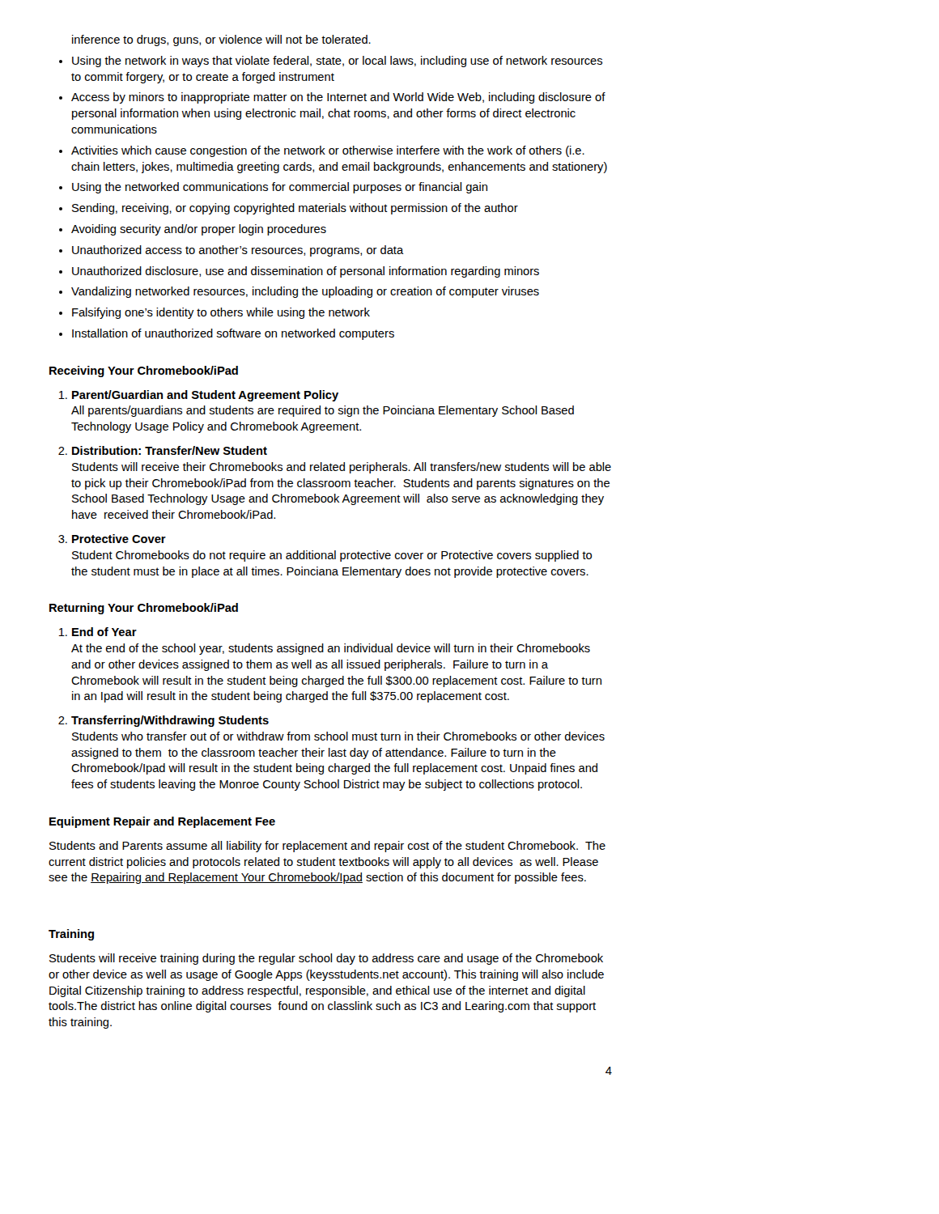inference to drugs, guns, or violence will not be tolerated.
Using the network in ways that violate federal, state, or local laws, including use of network resources to commit forgery, or to create a forged instrument
Access by minors to inappropriate matter on the Internet and World Wide Web, including disclosure of personal information when using electronic mail, chat rooms, and other forms of direct electronic communications
Activities which cause congestion of the network or otherwise interfere with the work of others (i.e. chain letters, jokes, multimedia greeting cards, and email backgrounds, enhancements and stationery)
Using the networked communications for commercial purposes or financial gain
Sending, receiving, or copying copyrighted materials without permission of the author
Avoiding security and/or proper login procedures
Unauthorized access to another’s resources, programs, or data
Unauthorized disclosure, use and dissemination of personal information regarding minors
Vandalizing networked resources, including the uploading or creation of computer viruses
Falsifying one’s identity to others while using the network
Installation of unauthorized software on networked computers
Receiving Your Chromebook/iPad
Parent/Guardian and Student Agreement Policy
All parents/guardians and students are required to sign the Poinciana Elementary School Based Technology Usage Policy and Chromebook Agreement.
Distribution: Transfer/New Student
Students will receive their Chromebooks and related peripherals. All transfers/new students will be able to pick up their Chromebook/iPad from the classroom teacher. Students and parents signatures on the School Based Technology Usage and Chromebook Agreement will also serve as acknowledging they have received their Chromebook/iPad.
Protective Cover
Student Chromebooks do not require an additional protective cover or Protective covers supplied to the student must be in place at all times. Poinciana Elementary does not provide protective covers.
Returning Your Chromebook/iPad
End of Year
At the end of the school year, students assigned an individual device will turn in their Chromebooks and or other devices assigned to them as well as all issued peripherals. Failure to turn in a Chromebook will result in the student being charged the full $300.00 replacement cost. Failure to turn in an Ipad will result in the student being charged the full $375.00 replacement cost.
Transferring/Withdrawing Students
Students who transfer out of or withdraw from school must turn in their Chromebooks or other devices assigned to them to the classroom teacher their last day of attendance. Failure to turn in the Chromebook/Ipad will result in the student being charged the full replacement cost. Unpaid fines and fees of students leaving the Monroe County School District may be subject to collections protocol.
Equipment Repair and Replacement Fee
Students and Parents assume all liability for replacement and repair cost of the student Chromebook. The current district policies and protocols related to student textbooks will apply to all devices as well. Please see the Repairing and Replacement Your Chromebook/Ipad section of this document for possible fees.
Training
Students will receive training during the regular school day to address care and usage of the Chromebook or other device as well as usage of Google Apps (keysstudents.net account). This training will also include Digital Citizenship training to address respectful, responsible, and ethical use of the internet and digital tools.The district has online digital courses found on classlink such as IC3 and Learing.com that support this training.
4